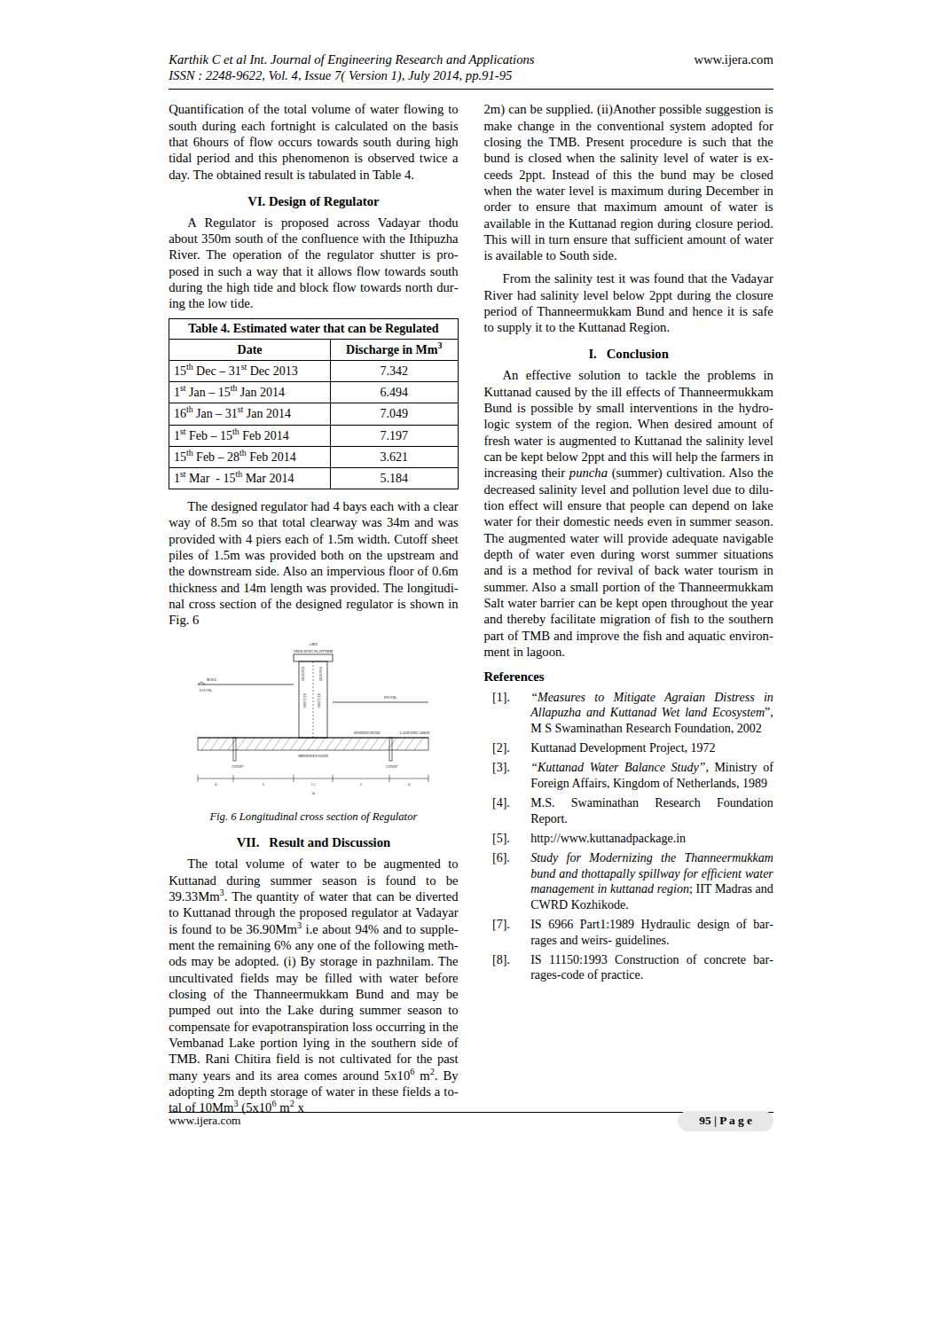Karthik C et al Int. Journal of Engineering Research and Applications www.ijera.com
ISSN : 2248-9622, Vol. 4, Issue 7( Version 1), July 2014, pp.91-95
Quantification of the total volume of water flowing to south during each fortnight is calculated on the basis that 6hours of flow occurs towards south during high tidal period and this phenomenon is observed twice a day. The obtained result is tabulated in Table 4.
VI. Design of Regulator
A Regulator is proposed across Vadayar thodu about 350m south of the confluence with the Ithipuzha River. The operation of the regulator shutter is proposed in such a way that it allows flow towards south during the high tide and block flow towards north during the low tide.
Table 4. Estimated water that can be Regulated
| Date | Discharge in Mm 3 |
| --- | --- |
| 15 th Dec – 31 st Dec 2013 | 7.342 |
| 1 st Jan – 15 th Jan 2014 | 6.494 |
| 16 th Jan – 31 st Jan 2014 | 7.049 |
| 1 st Feb – 15 th Feb 2014 | 7.197 |
| 15 th Feb – 28 th Feb 2014 | 3.621 |
| 1 st Mar - 15 th Mar 2014 | 5.184 |
The designed regulator had 4 bays each with a clear way of 8.5m so that total clearway was 34m and was provided with 4 piers each of 1.5m width. Cutoff sheet piles of 1.5m was provided both on the upstream and the downstream side. Also an impervious floor of 0.6m thickness and 14m length was provided. The longitudinal cross section of the designed regulator is shown in Fig. 6
AXIS OPERATING PLATFORM GROOVES GROOVES SHUTTER SHUTTER M.W.L U/S FSL D/S FSL CUTOFF CUTOFF INVERTED FILTER LAUNCHING APRON IMPERVIOUS FLOOR 4 6 1.5 6 4 14
Fig. 6 Longitudinal cross section of Regulator
VII. Result and Discussion
The total volume of water to be augmented to Kuttanad during summer season is found to be 39.33Mm3. The quantity of water that can be diverted to Kuttanad through the proposed regulator at Vadayar is found to be 36.90Mm3 i.e about 94% and to supplement the remaining 6% any one of the following methods may be adopted. (i) By storage in pazhnilam. The uncultivated fields may be filled with water before closing of the Thanneermukkam Bund and may be pumped out into the Lake during summer season to compensate for evapotranspiration loss occurring in the Vembanad Lake portion lying in the southern side of TMB. Rani Chitira field is not cultivated for the past many years and its area comes around 5x106 m2. By adopting 2m depth storage of water in these fields a total of 10Mm3 (5x106 m2 x
2m) can be supplied. (ii)Another possible suggestion is make change in the conventional system adopted for closing the TMB. Present procedure is such that the bund is closed when the salinity level of water is exceeds 2ppt. Instead of this the bund may be closed when the water level is maximum during December in order to ensure that maximum amount of water is available in the Kuttanad region during closure period. This will in turn ensure that sufficient amount of water is available to South side.
From the salinity test it was found that the Vadayar River had salinity level below 2ppt during the closure period of Thanneermukkam Bund and hence it is safe to supply it to the Kuttanad Region.
I. Conclusion
An effective solution to tackle the problems in Kuttanad caused by the ill effects of Thanneermukkam Bund is possible by small interventions in the hydrologic system of the region. When desired amount of fresh water is augmented to Kuttanad the salinity level can be kept below 2ppt and this will help the farmers in increasing their puncha (summer) cultivation. Also the decreased salinity level and pollution level due to dilution effect will ensure that people can depend on lake water for their domestic needs even in summer season. The augmented water will provide adequate navigable depth of water even during worst summer situations and is a method for revival of back water tourism in summer. Also a small portion of the Thanneermukkam Salt water barrier can be kept open throughout the year and thereby facilitate migration of fish to the southern part of TMB and improve the fish and aquatic environment in lagoon.
References
“Measures to Mitigate Agraian Distress in Allapuzha and Kuttanad Wet land Ecosystem”, M S Swaminathan Research Foundation, 2002
Kuttanad Development Project, 1972
“Kuttanad Water Balance Study”, Ministry of Foreign Affairs, Kingdom of Netherlands, 1989
M.S. Swaminathan Research Foundation Report.
http://www.kuttanadpackage.in
Study for Modernizing the Thanneermukkam bund and thottapally spillway for efficient water management in kuttanad region; IIT Madras and CWRD Kozhikode.
IS 6966 Part1:1989 Hydraulic design of barrages and weirs- guidelines.
IS 11150:1993 Construction of concrete barrages-code of practice.
www.ijera.com 95 | P a g e